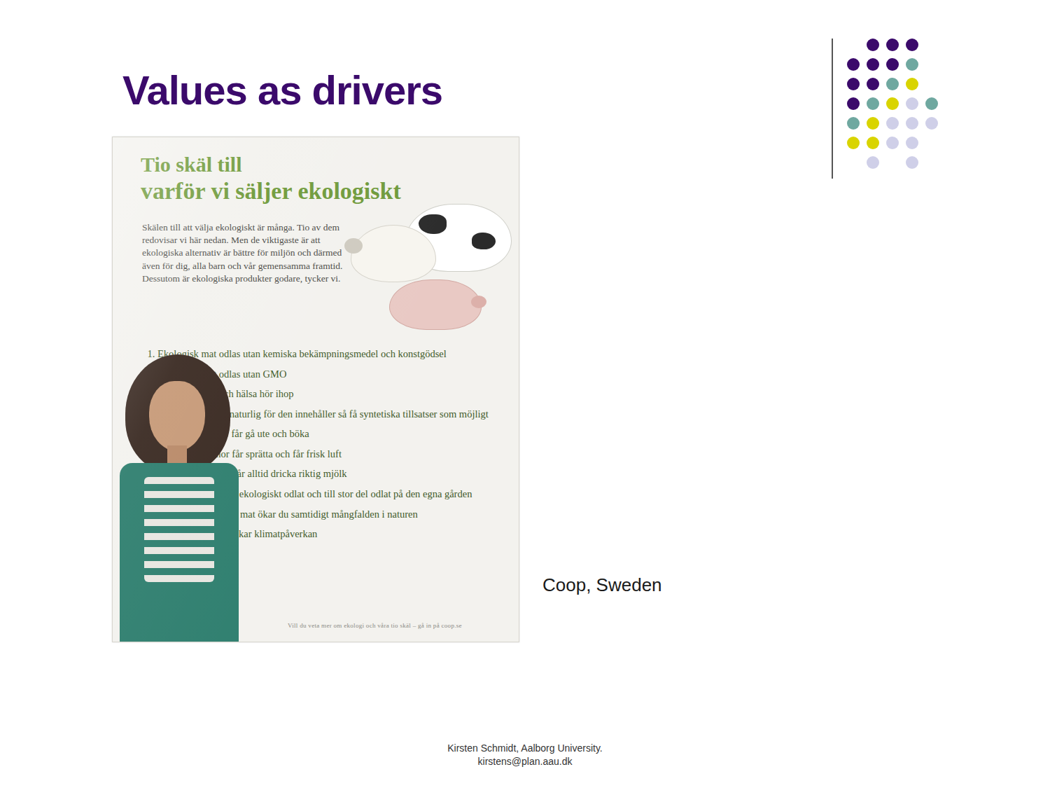Values as drivers
Tio skäl till varför vi säljer ekologiskt
Skälen till att välja ekologiskt är många. Tio av dem redovisar vi här nedan. Men de viktigaste är att ekologiska alternativ är bättre för miljön och därmed även för dig, alla barn och vår gemensamma framtid. Dessutom är ekologiska produkter godare, tycker vi.
Ekologisk mat odlas utan kemiska bekämpningsmedel och konstgödsel
Ekologisk mat odlas utan GMO
Ekologisk mat och hälsa hör ihop
Ekologisk mat är naturlig för den innehåller så få syntetiska tillsatser som möjligt
Ekologiska grisar får gå ute och böka
Ekologiska hönor får sprätta och får frisk luft
Ekologiska kalvar får alltid dricka riktig mjölk
Fodret till djuren är ekologiskt odlat och till stor del odlat på den egna gården
Väljer du ekologisk mat ökar du samtidigt mångfalden i naturen
Ekologisk mat minskar klimatpåverkan
Vill du veta mer om ekologi och våra tio skäl – gå in på coop.se
Coop, Sweden
Kirsten Schmidt, Aalborg University.
kirstens@plan.aau.dk